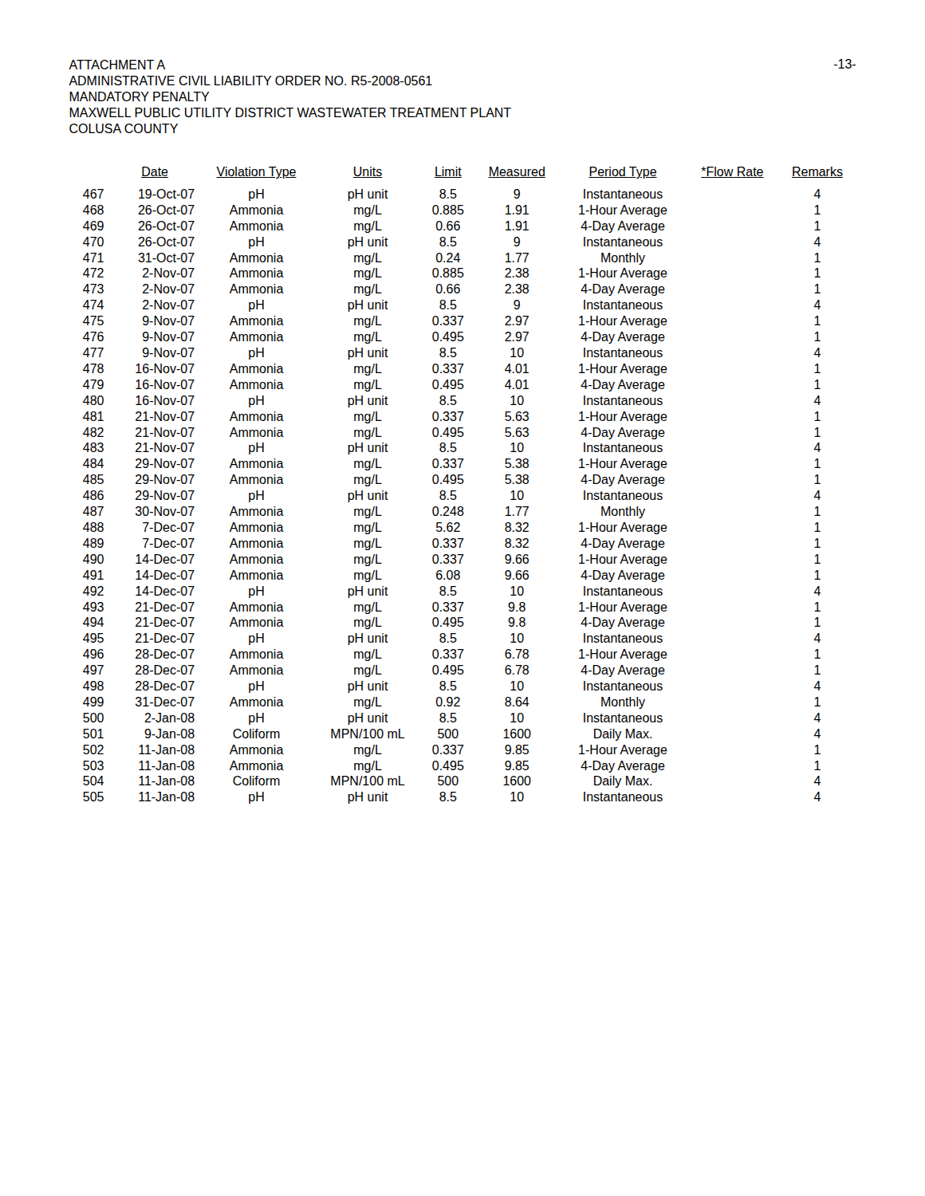-13-
ATTACHMENT A
ADMINISTRATIVE CIVIL LIABILITY ORDER NO. R5-2008-0561
MANDATORY PENALTY
MAXWELL PUBLIC UTILITY DISTRICT WASTEWATER TREATMENT PLANT
COLUSA COUNTY
| | Date | Violation Type | Units | Limit | Measured | Period Type | *Flow Rate | Remarks |
| --- | --- | --- | --- | --- | --- | --- | --- | --- |
| 467 | 19-Oct-07 | pH | pH unit | 8.5 | 9 | Instantaneous | | 4 |
| 468 | 26-Oct-07 | Ammonia | mg/L | 0.885 | 1.91 | 1-Hour Average | | 1 |
| 469 | 26-Oct-07 | Ammonia | mg/L | 0.66 | 1.91 | 4-Day Average | | 1 |
| 470 | 26-Oct-07 | pH | pH unit | 8.5 | 9 | Instantaneous | | 4 |
| 471 | 31-Oct-07 | Ammonia | mg/L | 0.24 | 1.77 | Monthly | | 1 |
| 472 | 2-Nov-07 | Ammonia | mg/L | 0.885 | 2.38 | 1-Hour Average | | 1 |
| 473 | 2-Nov-07 | Ammonia | mg/L | 0.66 | 2.38 | 4-Day Average | | 1 |
| 474 | 2-Nov-07 | pH | pH unit | 8.5 | 9 | Instantaneous | | 4 |
| 475 | 9-Nov-07 | Ammonia | mg/L | 0.337 | 2.97 | 1-Hour Average | | 1 |
| 476 | 9-Nov-07 | Ammonia | mg/L | 0.495 | 2.97 | 4-Day Average | | 1 |
| 477 | 9-Nov-07 | pH | pH unit | 8.5 | 10 | Instantaneous | | 4 |
| 478 | 16-Nov-07 | Ammonia | mg/L | 0.337 | 4.01 | 1-Hour Average | | 1 |
| 479 | 16-Nov-07 | Ammonia | mg/L | 0.495 | 4.01 | 4-Day Average | | 1 |
| 480 | 16-Nov-07 | pH | pH unit | 8.5 | 10 | Instantaneous | | 4 |
| 481 | 21-Nov-07 | Ammonia | mg/L | 0.337 | 5.63 | 1-Hour Average | | 1 |
| 482 | 21-Nov-07 | Ammonia | mg/L | 0.495 | 5.63 | 4-Day Average | | 1 |
| 483 | 21-Nov-07 | pH | pH unit | 8.5 | 10 | Instantaneous | | 4 |
| 484 | 29-Nov-07 | Ammonia | mg/L | 0.337 | 5.38 | 1-Hour Average | | 1 |
| 485 | 29-Nov-07 | Ammonia | mg/L | 0.495 | 5.38 | 4-Day Average | | 1 |
| 486 | 29-Nov-07 | pH | pH unit | 8.5 | 10 | Instantaneous | | 4 |
| 487 | 30-Nov-07 | Ammonia | mg/L | 0.248 | 1.77 | Monthly | | 1 |
| 488 | 7-Dec-07 | Ammonia | mg/L | 5.62 | 8.32 | 1-Hour Average | | 1 |
| 489 | 7-Dec-07 | Ammonia | mg/L | 0.337 | 8.32 | 4-Day Average | | 1 |
| 490 | 14-Dec-07 | Ammonia | mg/L | 0.337 | 9.66 | 1-Hour Average | | 1 |
| 491 | 14-Dec-07 | Ammonia | mg/L | 6.08 | 9.66 | 4-Day Average | | 1 |
| 492 | 14-Dec-07 | pH | pH unit | 8.5 | 10 | Instantaneous | | 4 |
| 493 | 21-Dec-07 | Ammonia | mg/L | 0.337 | 9.8 | 1-Hour Average | | 1 |
| 494 | 21-Dec-07 | Ammonia | mg/L | 0.495 | 9.8 | 4-Day Average | | 1 |
| 495 | 21-Dec-07 | pH | pH unit | 8.5 | 10 | Instantaneous | | 4 |
| 496 | 28-Dec-07 | Ammonia | mg/L | 0.337 | 6.78 | 1-Hour Average | | 1 |
| 497 | 28-Dec-07 | Ammonia | mg/L | 0.495 | 6.78 | 4-Day Average | | 1 |
| 498 | 28-Dec-07 | pH | pH unit | 8.5 | 10 | Instantaneous | | 4 |
| 499 | 31-Dec-07 | Ammonia | mg/L | 0.92 | 8.64 | Monthly | | 1 |
| 500 | 2-Jan-08 | pH | pH unit | 8.5 | 10 | Instantaneous | | 4 |
| 501 | 9-Jan-08 | Coliform | MPN/100 mL | 500 | 1600 | Daily Max. | | 4 |
| 502 | 11-Jan-08 | Ammonia | mg/L | 0.337 | 9.85 | 1-Hour Average | | 1 |
| 503 | 11-Jan-08 | Ammonia | mg/L | 0.495 | 9.85 | 4-Day Average | | 1 |
| 504 | 11-Jan-08 | Coliform | MPN/100 mL | 500 | 1600 | Daily Max. | | 4 |
| 505 | 11-Jan-08 | pH | pH unit | 8.5 | 10 | Instantaneous | | 4 |